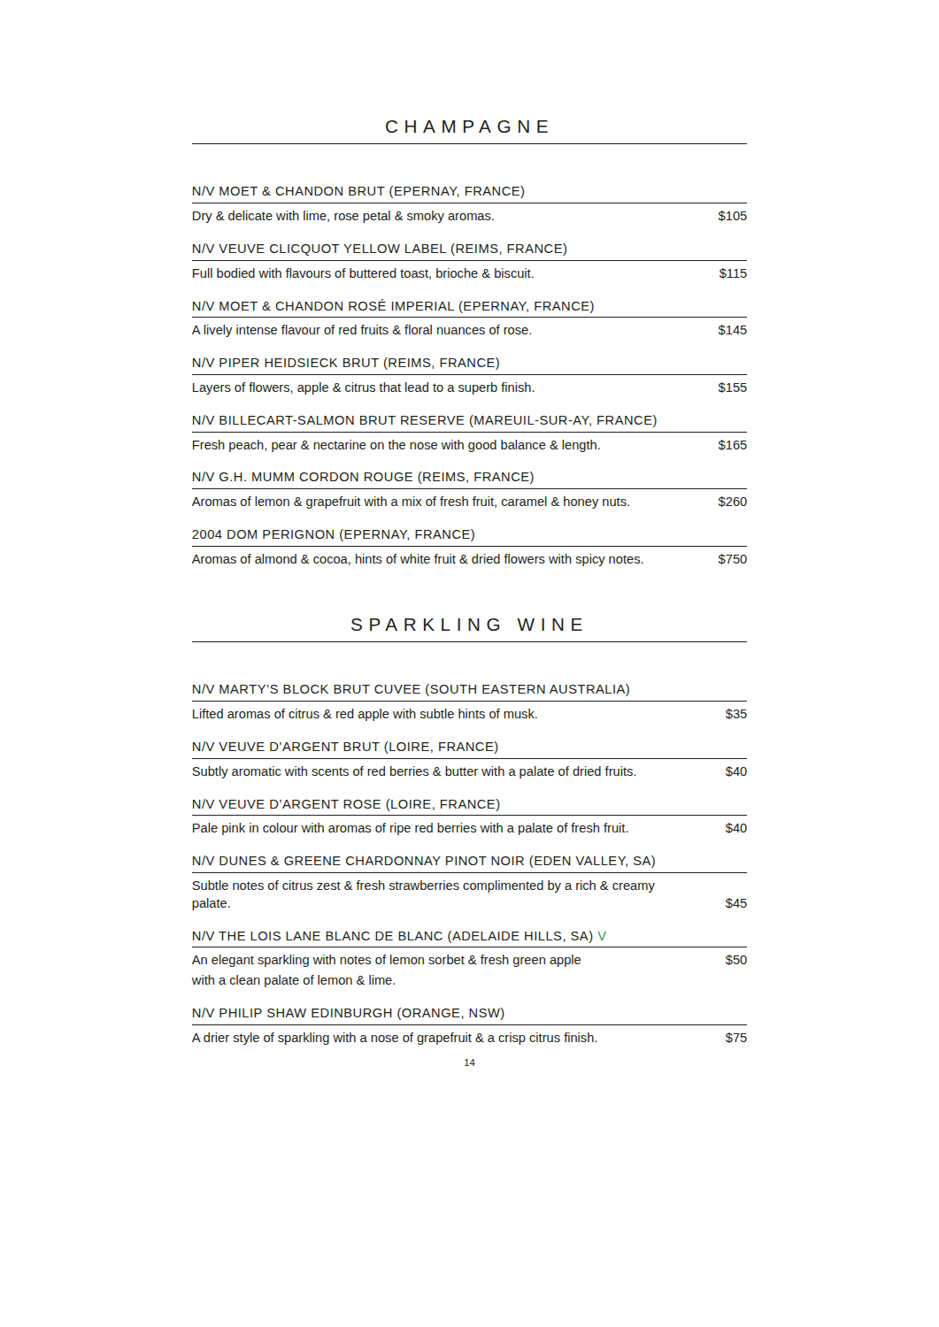Champagne
| N/V Moet & Chandon Brut (Epernay, France) |
| Dry & delicate with lime, rose petal & smoky aromas. | $105 |
| N/V Veuve Clicquot Yellow Label (Reims, France) |
| Full bodied with flavours of buttered toast, brioche & biscuit. | $115 |
| N/V Moet & Chandon Rosé Imperial (Epernay, France) |
| A lively intense flavour of red fruits & floral nuances of rose. | $145 |
| N/V Piper Heidsieck Brut (Reims, France) |
| Layers of flowers, apple & citrus that lead to a superb finish. | $155 |
| N/V Billecart-Salmon Brut Reserve (Mareuil-Sur-Ay, France) |
| Fresh peach, pear & nectarine on the nose with good balance & length. | $165 |
| N/V G.H. Mumm Cordon Rouge (Reims, France) |
| Aromas of lemon & grapefruit with a mix of fresh fruit, caramel & honey nuts. | $260 |
| 2004 Dom Perignon (Epernay, France) |
| Aromas of almond & cocoa, hints of white fruit & dried flowers with spicy notes. | $750 |
Sparkling Wine
| N/V Marty’s Block Brut Cuvee (South Eastern Australia) |
| Lifted aromas of citrus & red apple with subtle hints of musk. | $35 |
| N/V Veuve D’Argent Brut (Loire, France) |
| Subtly aromatic with scents of red berries & butter with a palate of dried fruits. | $40 |
| N/V Veuve D’Argent Rose (Loire, France) |
| Pale pink in colour with aromas of ripe red berries with a palate of fresh fruit. | $40 |
| N/V Dunes & Greene Chardonnay Pinot Noir (Eden Valley, SA) |
| Subtle notes of citrus zest & fresh strawberries complimented by a rich & creamy palate. | $45 |
| N/V The Lois Lane Blanc De Blanc (Adelaide Hills, SA) V |
| An elegant sparkling with notes of lemon sorbet & fresh green apple | $50 |
| with a clean palate of lemon & lime. | |
| N/V Philip Shaw Edinburgh (Orange, NSW) |
| A drier style of sparkling with a nose of grapefruit & a crisp citrus finish. | $75 |
14